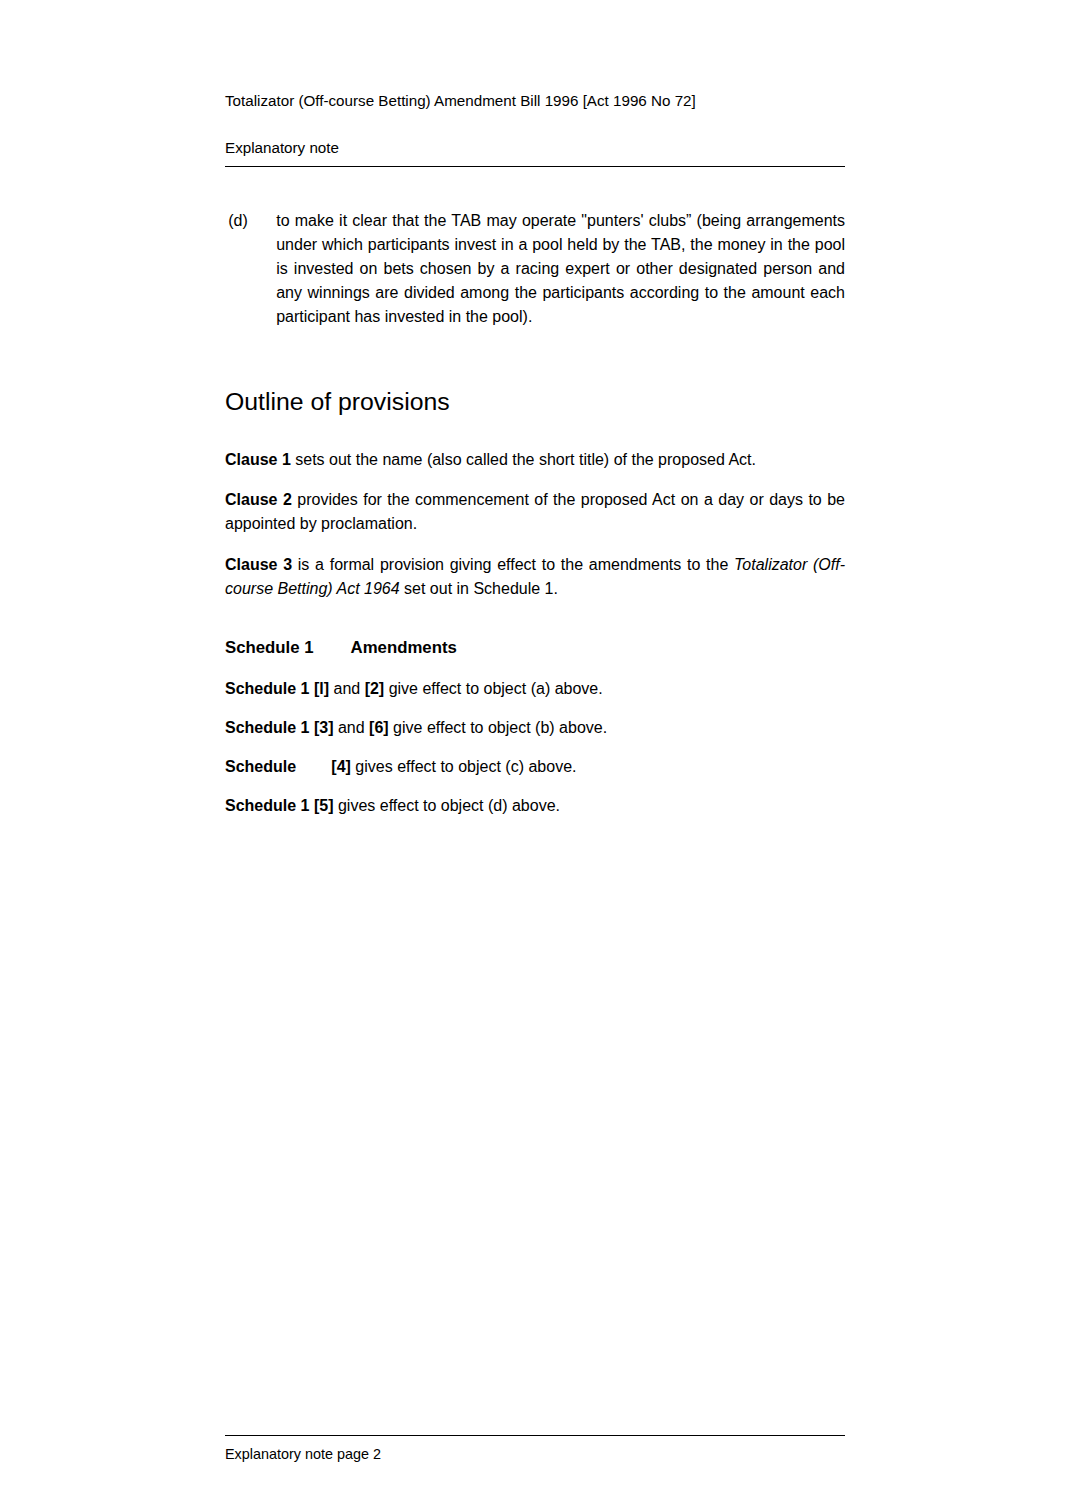Totalizator (Off-course Betting) Amendment Bill 1996 [Act 1996 No 72]
Explanatory note
(d)
to make it clear that the TAB may operate "punters' clubs” (being arrangements under which participants invest in a pool held by the TAB, the money in the pool is invested on bets chosen by a racing expert or other designated person and any winnings are divided among the participants according to the amount each participant has invested in the pool).
Outline of provisions
Clause 1 sets out the name (also called the short title) of the proposed Act.
Clause 2 provides for the commencement of the proposed Act on a day or days to be appointed by proclamation.
Clause 3 is a formal provision giving effect to the amendments to the Totalizator (Off-course Betting) Act 1964 set out in Schedule 1.
Schedule 1 Amendments
Schedule 1 [l] and [2] give effect to object (a) above.
Schedule 1 [3] and [6] give effect to object (b) above.
Schedule [4] gives effect to object (c) above.
Schedule 1 [5] gives effect to object (d) above.
Explanatory note page 2